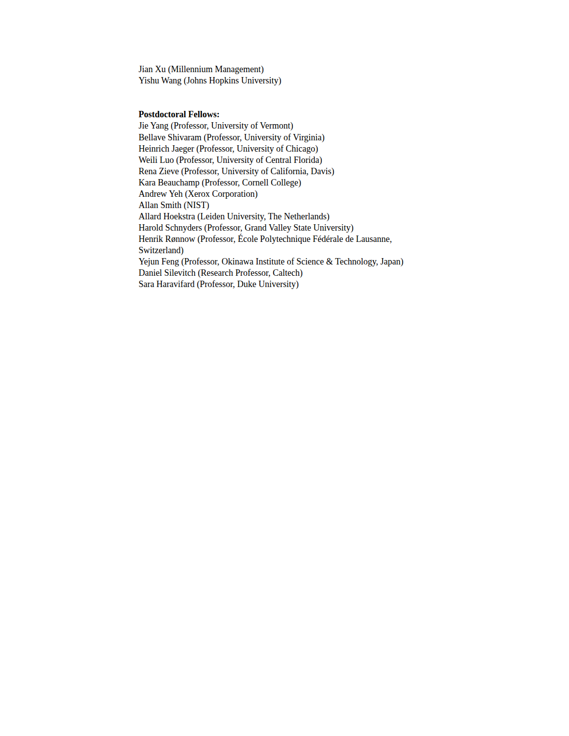Jian Xu (Millennium Management)
Yishu Wang (Johns Hopkins University)
Postdoctoral Fellows:
Jie Yang (Professor, University of Vermont)
Bellave Shivaram (Professor, University of Virginia)
Heinrich Jaeger (Professor, University of Chicago)
Weili Luo (Professor, University of Central Florida)
Rena Zieve (Professor, University of California, Davis)
Kara Beauchamp (Professor, Cornell College)
Andrew Yeh (Xerox Corporation)
Allan Smith (NIST)
Allard Hoekstra (Leiden University, The Netherlands)
Harold Schnyders (Professor, Grand Valley State University)
Henrik Rønnow (Professor, École Polytechnique Fédérale de Lausanne, Switzerland)
Yejun Feng (Professor, Okinawa Institute of Science & Technology, Japan)
Daniel Silevitch (Research Professor, Caltech)
Sara Haravifard (Professor, Duke University)